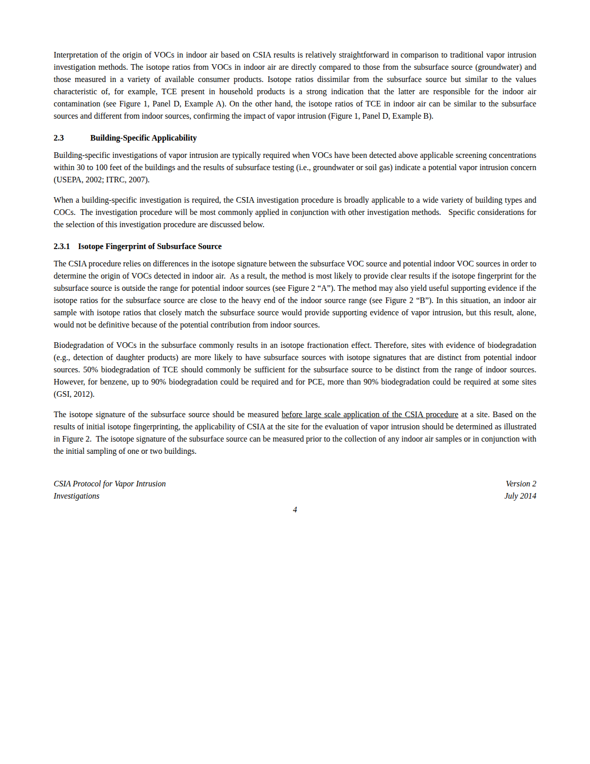Interpretation of the origin of VOCs in indoor air based on CSIA results is relatively straightforward in comparison to traditional vapor intrusion investigation methods. The isotope ratios from VOCs in indoor air are directly compared to those from the subsurface source (groundwater) and those measured in a variety of available consumer products. Isotope ratios dissimilar from the subsurface source but similar to the values characteristic of, for example, TCE present in household products is a strong indication that the latter are responsible for the indoor air contamination (see Figure 1, Panel D, Example A). On the other hand, the isotope ratios of TCE in indoor air can be similar to the subsurface sources and different from indoor sources, confirming the impact of vapor intrusion (Figure 1, Panel D, Example B).
2.3 Building-Specific Applicability
Building-specific investigations of vapor intrusion are typically required when VOCs have been detected above applicable screening concentrations within 30 to 100 feet of the buildings and the results of subsurface testing (i.e., groundwater or soil gas) indicate a potential vapor intrusion concern (USEPA, 2002; ITRC, 2007).
When a building-specific investigation is required, the CSIA investigation procedure is broadly applicable to a wide variety of building types and COCs. The investigation procedure will be most commonly applied in conjunction with other investigation methods. Specific considerations for the selection of this investigation procedure are discussed below.
2.3.1 Isotope Fingerprint of Subsurface Source
The CSIA procedure relies on differences in the isotope signature between the subsurface VOC source and potential indoor VOC sources in order to determine the origin of VOCs detected in indoor air. As a result, the method is most likely to provide clear results if the isotope fingerprint for the subsurface source is outside the range for potential indoor sources (see Figure 2 “A”). The method may also yield useful supporting evidence if the isotope ratios for the subsurface source are close to the heavy end of the indoor source range (see Figure 2 “B”). In this situation, an indoor air sample with isotope ratios that closely match the subsurface source would provide supporting evidence of vapor intrusion, but this result, alone, would not be definitive because of the potential contribution from indoor sources.
Biodegradation of VOCs in the subsurface commonly results in an isotope fractionation effect. Therefore, sites with evidence of biodegradation (e.g., detection of daughter products) are more likely to have subsurface sources with isotope signatures that are distinct from potential indoor sources. 50% biodegradation of TCE should commonly be sufficient for the subsurface source to be distinct from the range of indoor sources. However, for benzene, up to 90% biodegradation could be required and for PCE, more than 90% biodegradation could be required at some sites (GSI, 2012).
The isotope signature of the subsurface source should be measured before large scale application of the CSIA procedure at a site. Based on the results of initial isotope fingerprinting, the applicability of CSIA at the site for the evaluation of vapor intrusion should be determined as illustrated in Figure 2. The isotope signature of the subsurface source can be measured prior to the collection of any indoor air samples or in conjunction with the initial sampling of one or two buildings.
CSIA Protocol for Vapor Intrusion Version 2
Investigations July 2014
4